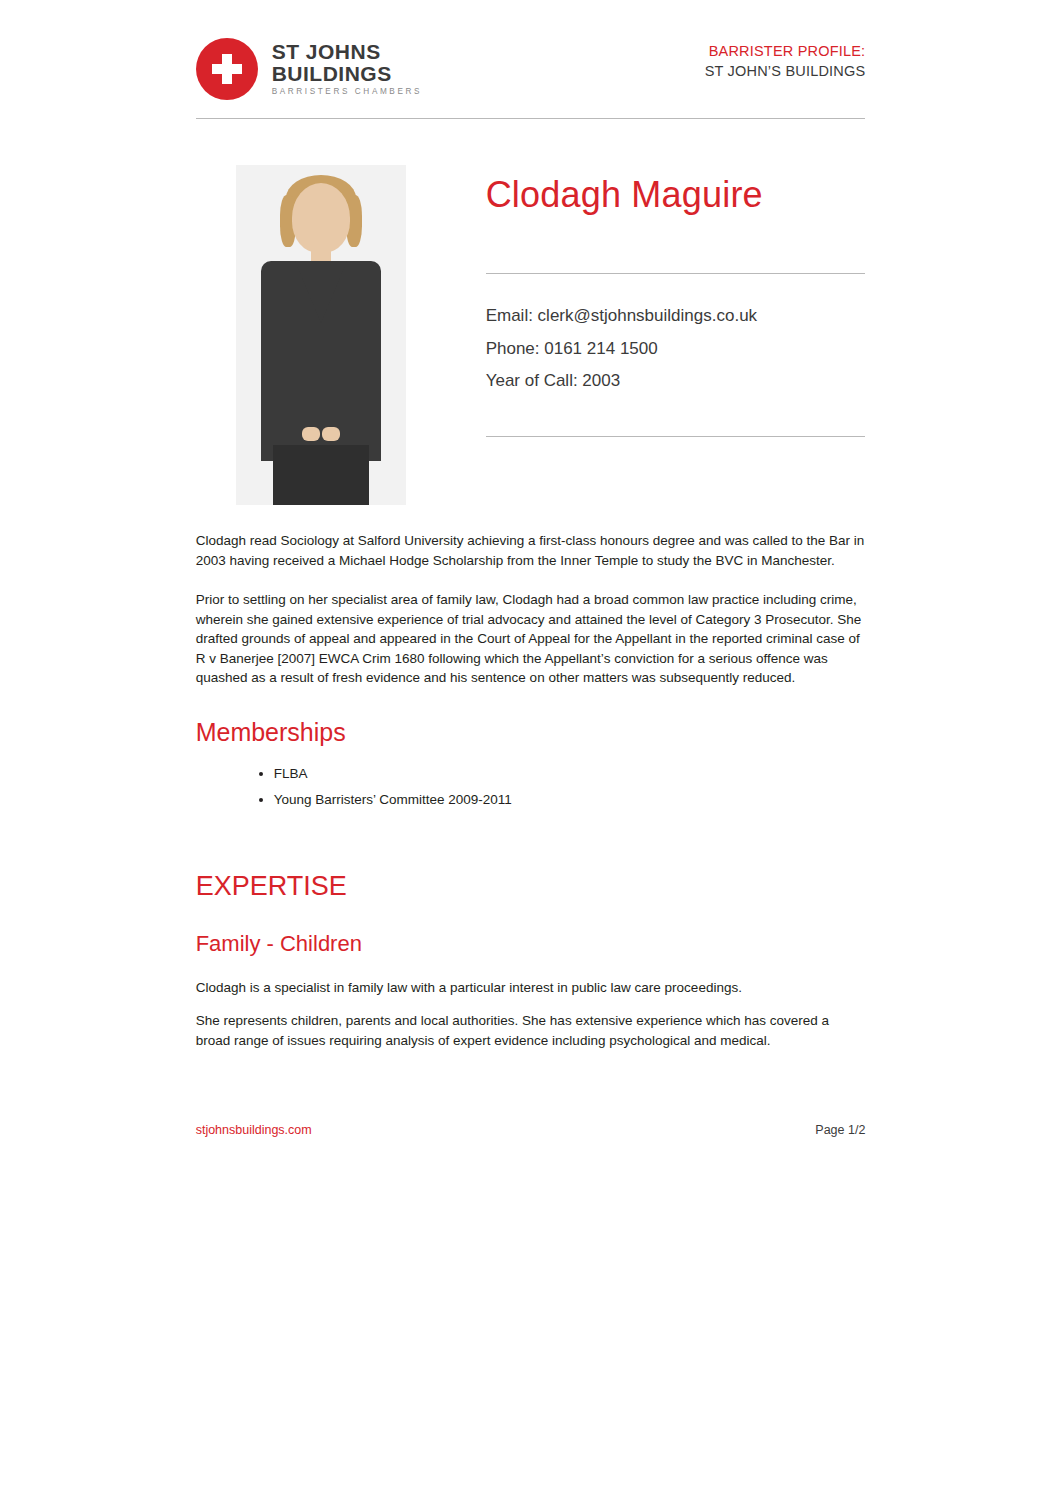ST JOHNS BUILDINGS BARRISTERS CHAMBERS
BARRISTER PROFILE:
ST JOHN’S BUILDINGS
Clodagh Maguire
Email: clerk@stjohnsbuildings.co.uk
Phone: 0161 214 1500
Year of Call: 2003
Clodagh read Sociology at Salford University achieving a first-class honours degree and was called to the Bar in 2003 having received a Michael Hodge Scholarship from the Inner Temple to study the BVC in Manchester.
Prior to settling on her specialist area of family law, Clodagh had a broad common law practice including crime, wherein she gained extensive experience of trial advocacy and attained the level of Category 3 Prosecutor. She drafted grounds of appeal and appeared in the Court of Appeal for the Appellant in the reported criminal case of R v Banerjee [2007] EWCA Crim 1680 following which the Appellant’s conviction for a serious offence was quashed as a result of fresh evidence and his sentence on other matters was subsequently reduced.
Memberships
FLBA
Young Barristers’ Committee 2009-2011
EXPERTISE
Family - Children
Clodagh is a specialist in family law with a particular interest in public law care proceedings.
She represents children, parents and local authorities. She has extensive experience which has covered a broad range of issues requiring analysis of expert evidence including psychological and medical.
stjohnsbuildings.com Page 1/2